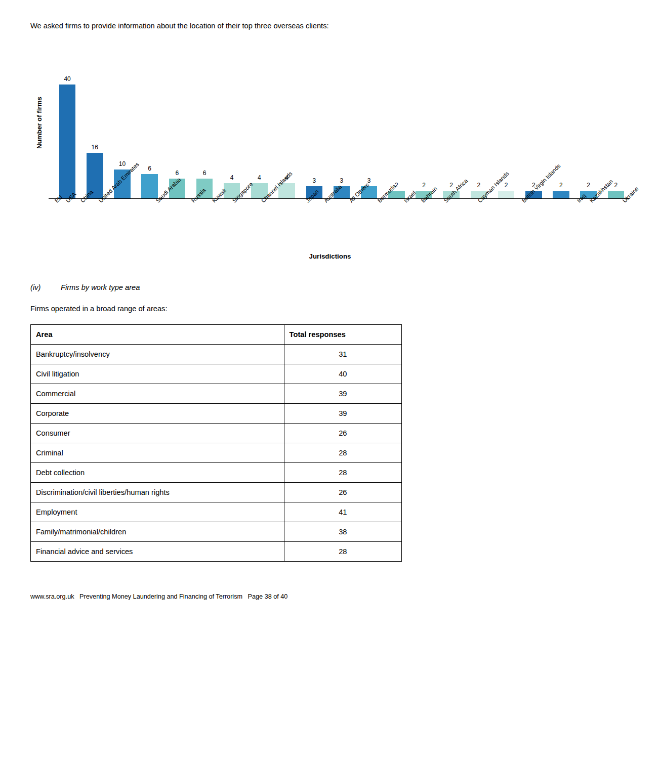We asked firms to provide information about the location of their top three overseas clients:
Number of firms
40
16
10
6
6
6
4
4
4
3
3
3
2
2
2
2
2
2
2
2
2
EU
USA
China
United Arab Emirates
Saudi Arabia
Russia
Kuwait
Singapore
Channel Islands
Japan
Australia
All Others
Bermuda
Israel
Bahrain
South Africa
Cayman Islands
British Virgin Islands
Iraq
Kazakhstan
Ukraine
Jurisdictions
(iv) Firms by work type area
Firms operated in a broad range of areas:
| Area | Total responses |
| --- | --- |
| Bankruptcy/insolvency | 31 |
| Civil litigation | 40 |
| Commercial | 39 |
| Corporate | 39 |
| Consumer | 26 |
| Criminal | 28 |
| Debt collection | 28 |
| Discrimination/civil liberties/human rights | 26 |
| Employment | 41 |
| Family/matrimonial/children | 38 |
| Financial advice and services | 28 |
www.sra.org.uk Preventing Money Laundering and Financing of Terrorism Page 38 of 40